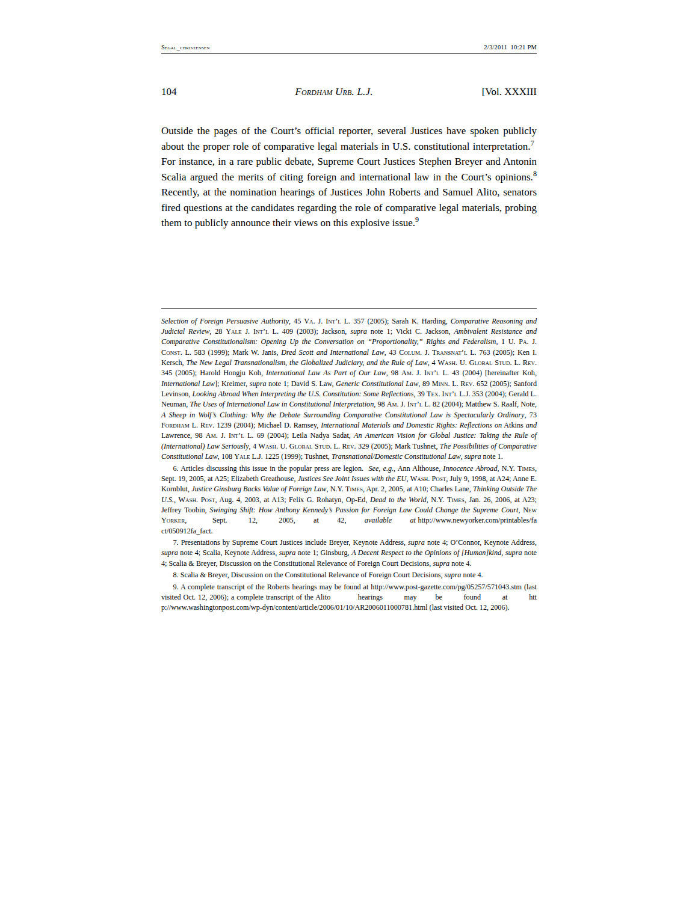Segal_Christensen 2/3/2011 10:21 PM
104
Fordham Urb. L.J.
[Vol. XXXIII
Outside the pages of the Court’s official reporter, several Justices have spoken publicly about the proper role of comparative legal materials in U.S. constitutional interpretation.7 For instance, in a rare public debate, Supreme Court Justices Stephen Breyer and Antonin Scalia argued the merits of citing foreign and international law in the Court’s opinions.8 Recently, at the nomination hearings of Justices John Roberts and Samuel Alito, senators fired questions at the candidates regarding the role of comparative legal materials, probing them to publicly announce their views on this explosive issue.9
Selection of Foreign Persuasive Authority, 45 Va. J. Int’l L. 357 (2005); Sarah K. Harding, Comparative Reasoning and Judicial Review, 28 Yale J. Int’l L. 409 (2003); Jackson, supra note 1; Vicki C. Jackson, Ambivalent Resistance and Comparative Constitutionalism: Opening Up the Conversation on “Proportionality,” Rights and Federalism, 1 U. Pa. J. Const. L. 583 (1999); Mark W. Janis, Dred Scott and International Law, 43 Colum. J. Transnat’l L. 763 (2005); Ken I. Kersch, The New Legal Transnationalism, the Globalized Judiciary, and the Rule of Law, 4 Wash. U. Global Stud. L. Rev. 345 (2005); Harold Hongju Koh, International Law As Part of Our Law, 98 Am. J. Int’l L. 43 (2004) [hereinafter Koh, International Law]; Kreimer, supra note 1; David S. Law, Generic Constitutional Law, 89 Minn. L. Rev. 652 (2005); Sanford Levinson, Looking Abroad When Interpreting the U.S. Constitution: Some Reflections, 39 Tex. Int’l L.J. 353 (2004); Gerald L. Neuman, The Uses of International Law in Constitutional Interpretation, 98 Am. J. Int’l L. 82 (2004); Matthew S. Raalf, Note, A Sheep in Wolf’s Clothing: Why the Debate Surrounding Comparative Constitutional Law is Spectacularly Ordinary, 73 Fordham L. Rev. 1239 (2004); Michael D. Ramsey, International Materials and Domestic Rights: Reflections on Atkins and Lawrence, 98 Am. J. Int’l L. 69 (2004); Leila Nadya Sadat, An American Vision for Global Justice: Taking the Rule of (International) Law Seriously, 4 Wash. U. Global Stud. L. Rev. 329 (2005); Mark Tushnet, The Possibilities of Comparative Constitutional Law, 108 Yale L.J. 1225 (1999); Tushnet, Transnational/Domestic Constitutional Law, supra note 1.
6. Articles discussing this issue in the popular press are legion. See, e.g., Ann Althouse, Innocence Abroad, N.Y. Times, Sept. 19, 2005, at A25; Elizabeth Greathouse, Justices See Joint Issues with the EU, Wash. Post, July 9, 1998, at A24; Anne E. Kornblut, Justice Ginsburg Backs Value of Foreign Law, N.Y. Times, Apr. 2, 2005, at A10; Charles Lane, Thinking Outside The U.S., Wash. Post, Aug. 4, 2003, at A13; Felix G. Rohatyn, Op-Ed, Dead to the World, N.Y. Times, Jan. 26, 2006, at A23; Jeffrey Toobin, Swinging Shift: How Anthony Kennedy’s Passion for Foreign Law Could Change the Supreme Court, New Yorker, Sept. 12, 2005, at 42, available at http://www.newyorker.com/printables/fact/050912fa_fact.
7. Presentations by Supreme Court Justices include Breyer, Keynote Address, supra note 4; O’Connor, Keynote Address, supra note 4; Scalia, Keynote Address, supra note 1; Ginsburg, A Decent Respect to the Opinions of [Human]kind, supra note 4; Scalia & Breyer, Discussion on the Constitutional Relevance of Foreign Court Decisions, supra note 4.
8. Scalia & Breyer, Discussion on the Constitutional Relevance of Foreign Court Decisions, supra note 4.
9. A complete transcript of the Roberts hearings may be found at http://www.post-gazette.com/pg/05257/571043.stm (last visited Oct. 12, 2006); a complete transcript of the Alito hearings may be found at http://www.washingtonpost.com/wp-dyn/content/article/2006/01/10/AR2006011000781.html (last visited Oct. 12, 2006).